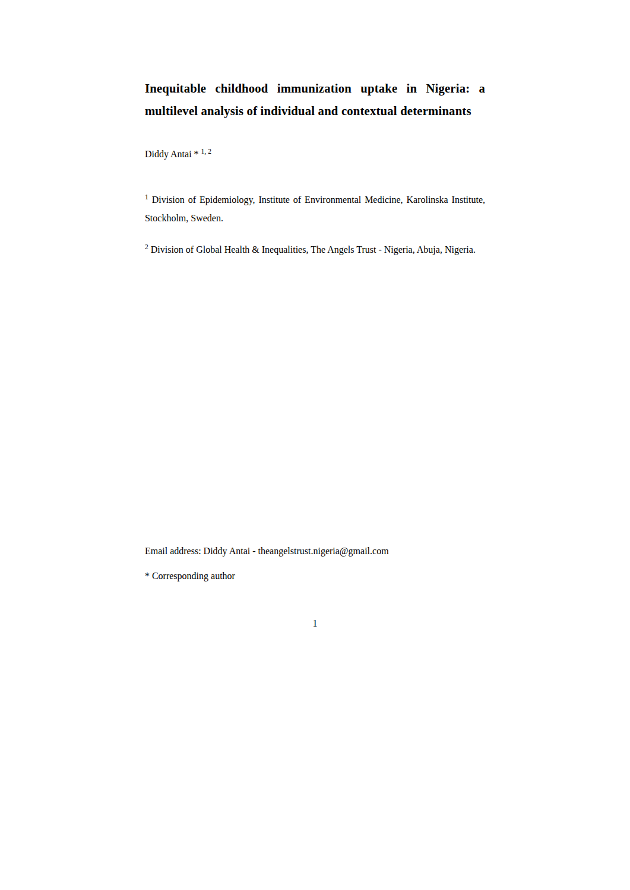Inequitable childhood immunization uptake in Nigeria: a multilevel analysis of individual and contextual determinants
Diddy Antai * 1, 2
1 Division of Epidemiology, Institute of Environmental Medicine, Karolinska Institute, Stockholm, Sweden.
2 Division of Global Health & Inequalities, The Angels Trust - Nigeria, Abuja, Nigeria.
Email address: Diddy Antai - theangelstrust.nigeria@gmail.com
* Corresponding author
1